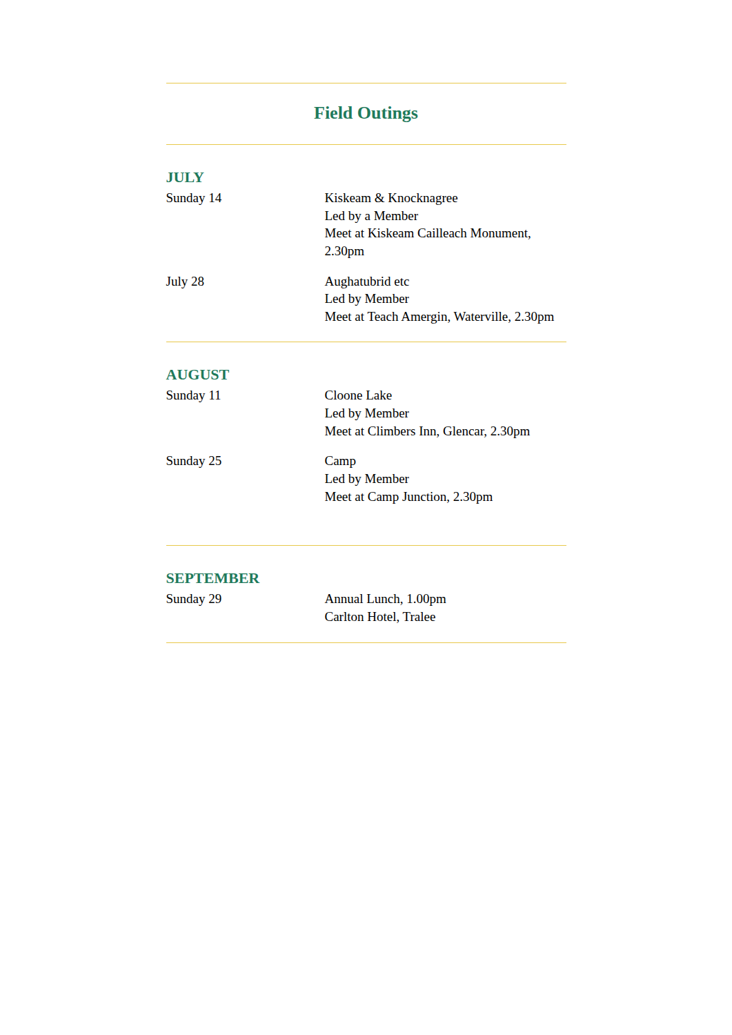Field Outings
JULY
| Sunday 14 | Kiskeam & Knocknagree Led by a Member Meet at Kiskeam Cailleach Monument, 2.30pm |
| July 28 | Aughatubrid etc Led by Member Meet at Teach Amergin, Waterville, 2.30pm |
AUGUST
| Sunday 11 | Cloone Lake Led by Member Meet at Climbers Inn, Glencar, 2.30pm |
| Sunday 25 | Camp Led by Member Meet at Camp Junction, 2.30pm |
SEPTEMBER
| Sunday 29 | Annual Lunch, 1.00pm Carlton Hotel, Tralee |